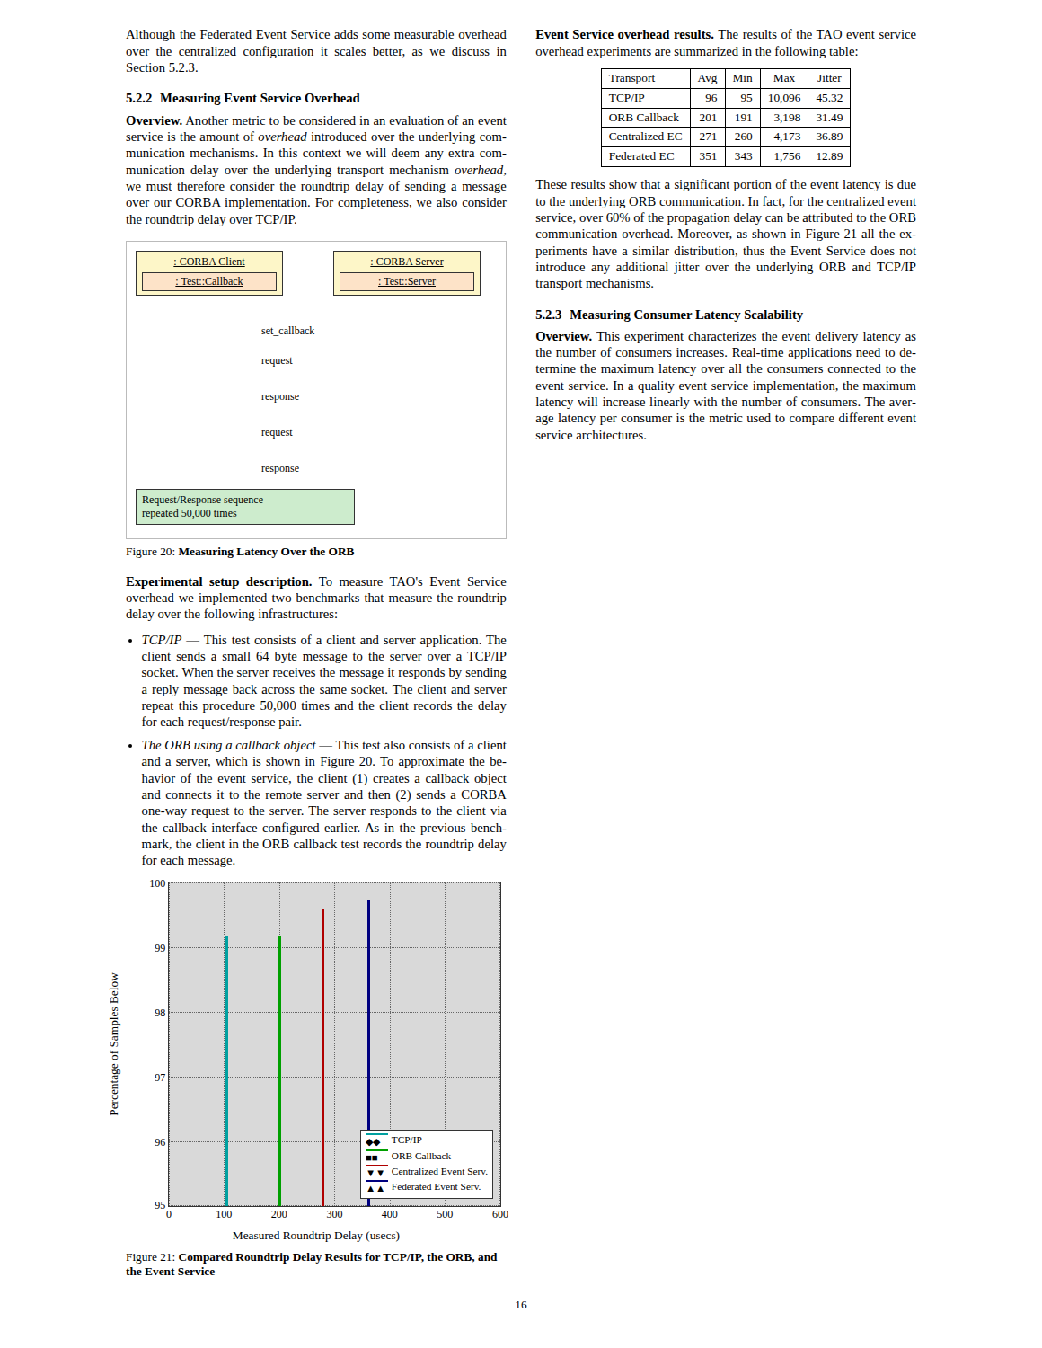Although the Federated Event Service adds some measurable overhead over the centralized configuration it scales better, as we discuss in Section 5.2.3.
5.2.2 Measuring Event Service Overhead
Overview. Another metric to be considered in an evaluation of an event service is the amount of overhead introduced over the underlying communication mechanisms. In this context we will deem any extra communication delay over the underlying transport mechanism overhead, we must therefore consider the roundtrip delay of sending a message over our CORBA implementation. For completeness, we also consider the roundtrip delay over TCP/IP.
: CORBA Client
: Test::Callback
: CORBA Server
: Test::Server
set_callback
request
response
request
response
Request/Response sequence
repeated 50,000 times
Figure 20: Measuring Latency Over the ORB
Experimental setup description. To measure TAO's Event Service overhead we implemented two benchmarks that measure the roundtrip delay over the following infrastructures:
TCP/IP — This test consists of a client and server application. The client sends a small 64 byte message to the server over a TCP/IP socket. When the server receives the message it responds by sending a reply message back across the same socket. The client and server repeat this procedure 50,000 times and the client records the delay for each request/response pair.
The ORB using a callback object — This test also consists of a client and a server, which is shown in Figure 20. To approximate the behavior of the event service, the client (1) creates a callback object and connects it to the remote server and then (2) sends a CORBA one-way request to the server. The server responds to the client via the callback interface configured earlier. As in the previous benchmark, the client in the ORB callback test records the roundtrip delay for each message.
Percentage of Samples Below
100
99
98
97
96
95
0
100
200
300
400
500
600
◆◆TCP/IP
■■ORB Callback
▼▼Centralized Event Serv.
▲▲Federated Event Serv.
Measured Roundtrip Delay (usecs)
Figure 21: Compared Roundtrip Delay Results for TCP/IP, the ORB, and the Event Service
Event Service overhead results. The results of the TAO event service overhead experiments are summarized in the following table:
| Transport | Avg | Min | Max | Jitter |
| --- | --- | --- | --- | --- |
| TCP/IP | 96 | 95 | 10,096 | 45.32 |
| ORB Callback | 201 | 191 | 3,198 | 31.49 |
| Centralized EC | 271 | 260 | 4,173 | 36.89 |
| Federated EC | 351 | 343 | 1,756 | 12.89 |
These results show that a significant portion of the event latency is due to the underlying ORB communication. In fact, for the centralized event service, over 60% of the propagation delay can be attributed to the ORB communication overhead. Moreover, as shown in Figure 21 all the experiments have a similar distribution, thus the Event Service does not introduce any additional jitter over the underlying ORB and TCP/IP transport mechanisms.
5.2.3 Measuring Consumer Latency Scalability
Overview. This experiment characterizes the event delivery latency as the number of consumers increases. Real-time applications need to determine the maximum latency over all the consumers connected to the event service. In a quality event service implementation, the maximum latency will increase linearly with the number of consumers. The average latency per consumer is the metric used to compare different event service architectures.
16